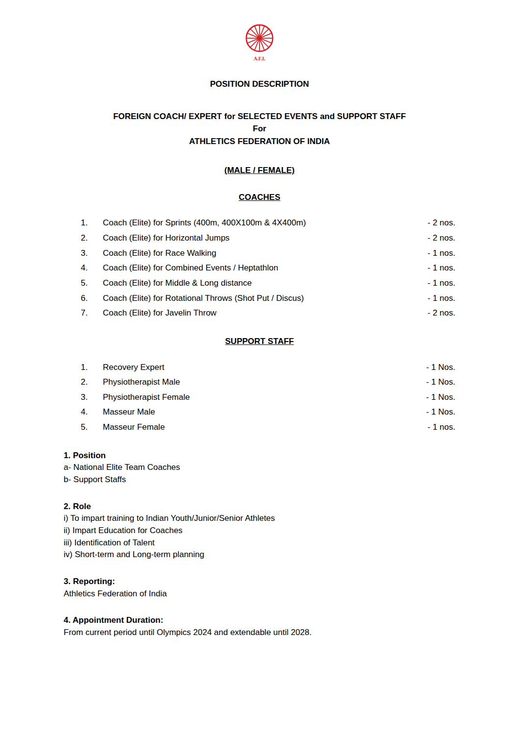A.F.I.
POSITION DESCRIPTION
FOREIGN COACH/ EXPERT for SELECTED EVENTS and SUPPORT STAFF
For
ATHLETICS FEDERATION OF INDIA
(MALE / FEMALE)
COACHES
| 1. | Coach (Elite) for Sprints (400m, 400X100m & 4X400m) | - 2 nos. |
| 2. | Coach (Elite) for Horizontal Jumps | - 2 nos. |
| 3. | Coach (Elite) for Race Walking | - 1 nos. |
| 4. | Coach (Elite) for Combined Events / Heptathlon | - 1 nos. |
| 5. | Coach (Elite) for Middle & Long distance | - 1 nos. |
| 6. | Coach (Elite) for Rotational Throws (Shot Put / Discus) | - 1 nos. |
| 7. | Coach (Elite) for Javelin Throw | - 2 nos. |
SUPPORT STAFF
| 1. | Recovery Expert | - 1 Nos. |
| 2. | Physiotherapist Male | - 1 Nos. |
| 3. | Physiotherapist Female | - 1 Nos. |
| 4. | Masseur Male | - 1 Nos. |
| 5. | Masseur Female | - 1 nos. |
1. Position
a- National Elite Team Coaches
b- Support Staffs
2. Role
i) To impart training to Indian Youth/Junior/Senior Athletes
ii) Impart Education for Coaches
iii) Identification of Talent
iv) Short-term and Long-term planning
3. Reporting:
Athletics Federation of India
4. Appointment Duration:
From current period until Olympics 2024 and extendable until 2028.